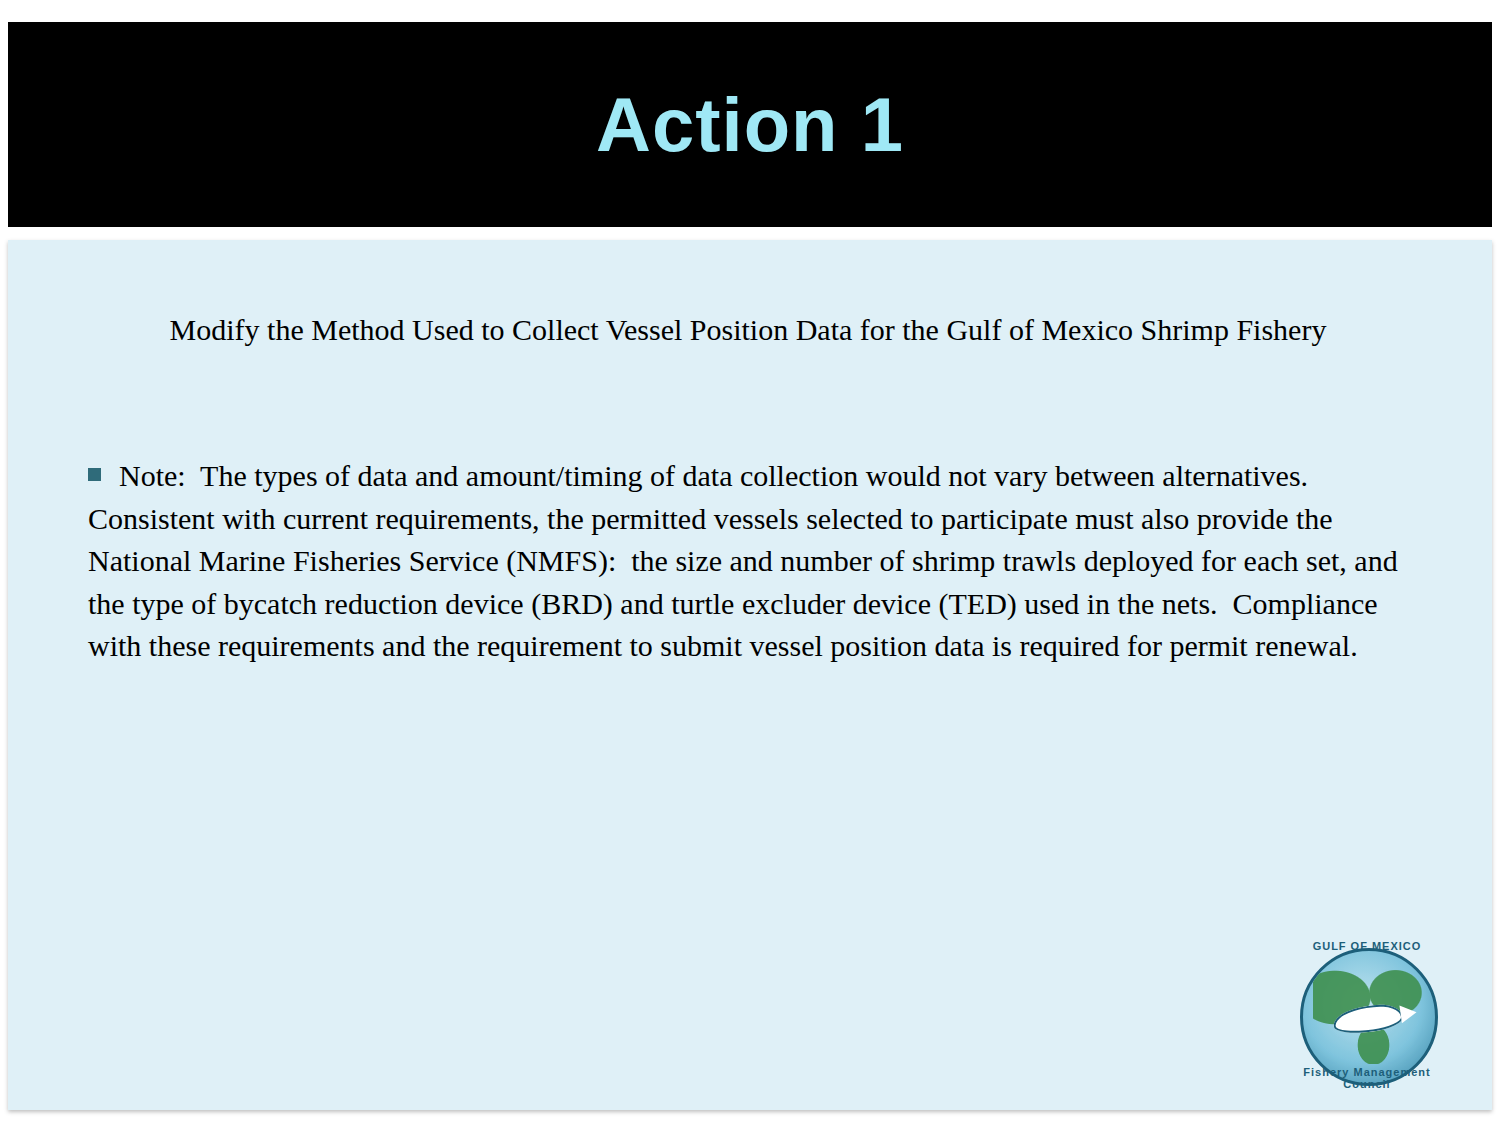Action 1
Modify the Method Used to Collect Vessel Position Data for the Gulf of Mexico Shrimp Fishery
Note: The types of data and amount/timing of data collection would not vary between alternatives. Consistent with current requirements, the permitted vessels selected to participate must also provide the National Marine Fisheries Service (NMFS): the size and number of shrimp trawls deployed for each set, and the type of bycatch reduction device (BRD) and turtle excluder device (TED) used in the nets. Compliance with these requirements and the requirement to submit vessel position data is required for permit renewal.
GULF OF MEXICO
Fishery Management Council